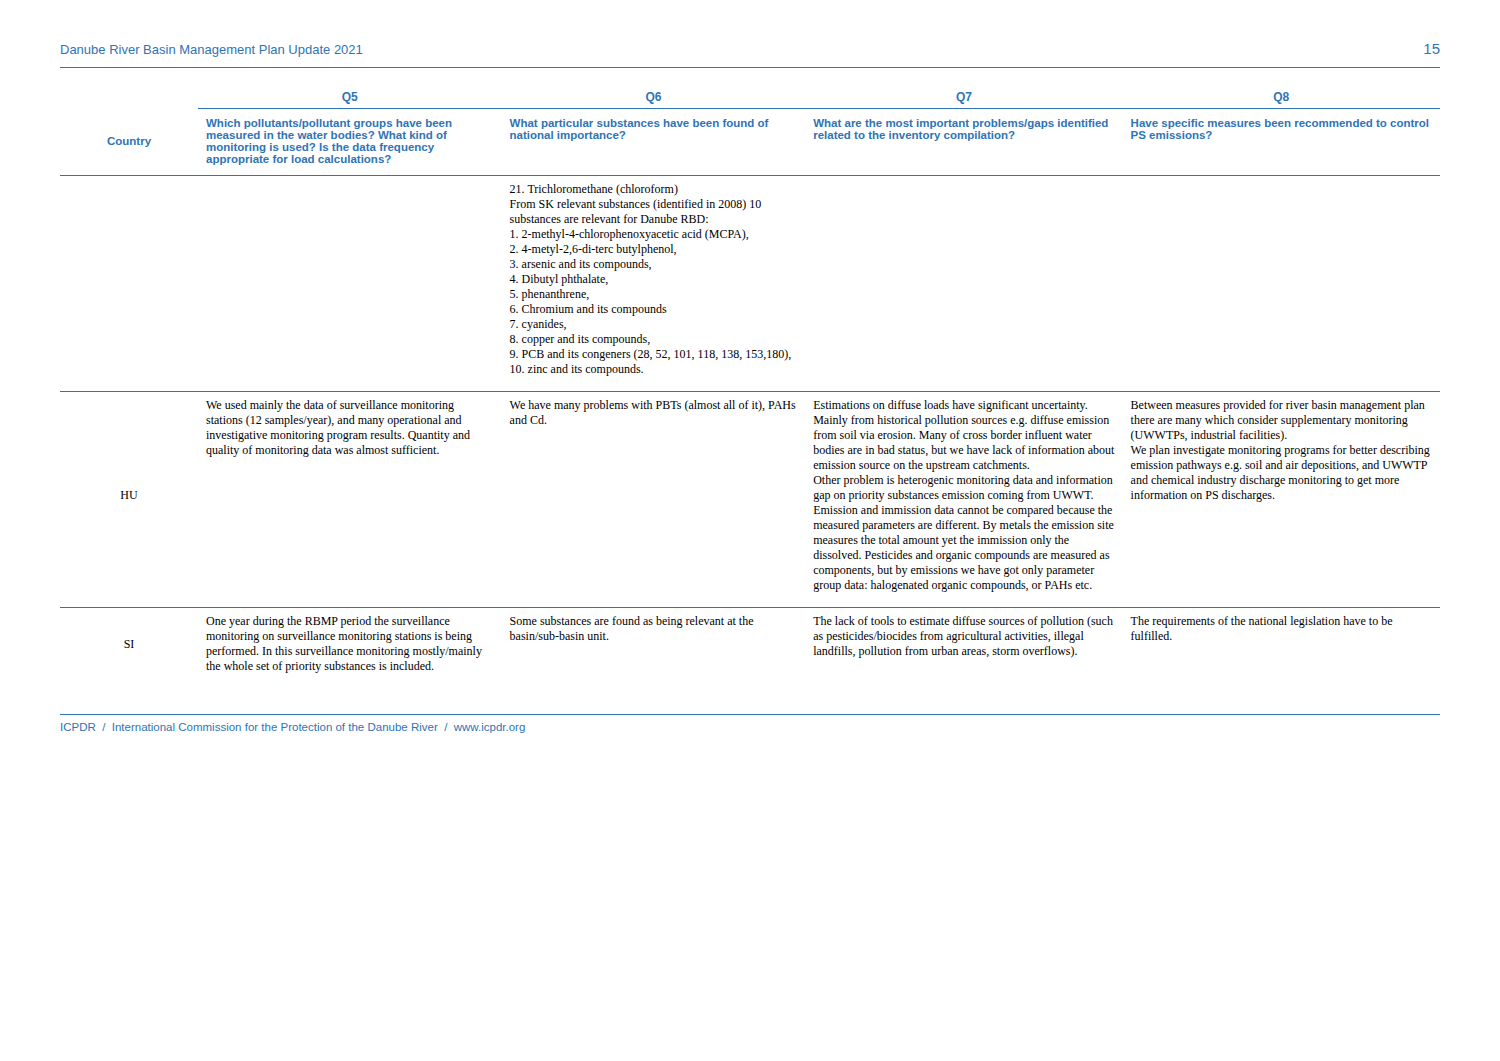Danube River Basin Management Plan Update 2021
15
| | Q5 | Q6 | Q7 | Q8 |
| --- | --- | --- | --- | --- |
| Country | Which pollutants/pollutant groups have been measured in the water bodies? What kind of monitoring is used? Is the data frequency appropriate for load calculations? | What particular substances have been found of national importance? | What are the most important problems/gaps identified related to the inventory compilation? | Have specific measures been recommended to control PS emissions? |
| | | 21. Trichloromethane (chloroform) From SK relevant substances (identified in 2008) 10 substances are relevant for Danube RBD: 1. 2-methyl-4-chlorophenoxyacetic acid (MCPA), 2. 4-metyl-2,6-di-terc butylphenol, 3. arsenic and its compounds, 4. Dibutyl phthalate, 5. phenanthrene, 6. Chromium and its compounds 7. cyanides, 8. copper and its compounds, 9. PCB and its congeners (28, 52, 101, 118, 138, 153,180), 10. zinc and its compounds. | | |
| HU | We used mainly the data of surveillance monitoring stations (12 samples/year), and many operational and investigative monitoring program results. Quantity and quality of monitoring data was almost sufficient. | We have many problems with PBTs (almost all of it), PAHs and Cd. | Estimations on diffuse loads have significant uncertainty. Mainly from historical pollution sources e.g. diffuse emission from soil via erosion. Many of cross border influent water bodies are in bad status, but we have lack of information about emission source on the upstream catchments. Other problem is heterogenic monitoring data and information gap on priority substances emission coming from UWWT. Emission and immission data cannot be compared because the measured parameters are different. By metals the emission site measures the total amount yet the immission only the dissolved. Pesticides and organic compounds are measured as components, but by emissions we have got only parameter group data: halogenated organic compounds, or PAHs etc. | Between measures provided for river basin management plan there are many which consider supplementary monitoring (UWWTPs, industrial facilities). We plan investigate monitoring programs for better describing emission pathways e.g. soil and air depositions, and UWWTP and chemical industry discharge monitoring to get more information on PS discharges. |
| SI | One year during the RBMP period the surveillance monitoring on surveillance monitoring stations is being performed. In this surveillance monitoring mostly/mainly the whole set of priority substances is included. | Some substances are found as being relevant at the basin/sub-basin unit. | The lack of tools to estimate diffuse sources of pollution (such as pesticides/biocides from agricultural activities, illegal landfills, pollution from urban areas, storm overflows). | The requirements of the national legislation have to be fulfilled. |
ICPDR / International Commission for the Protection of the Danube River / www.icpdr.org